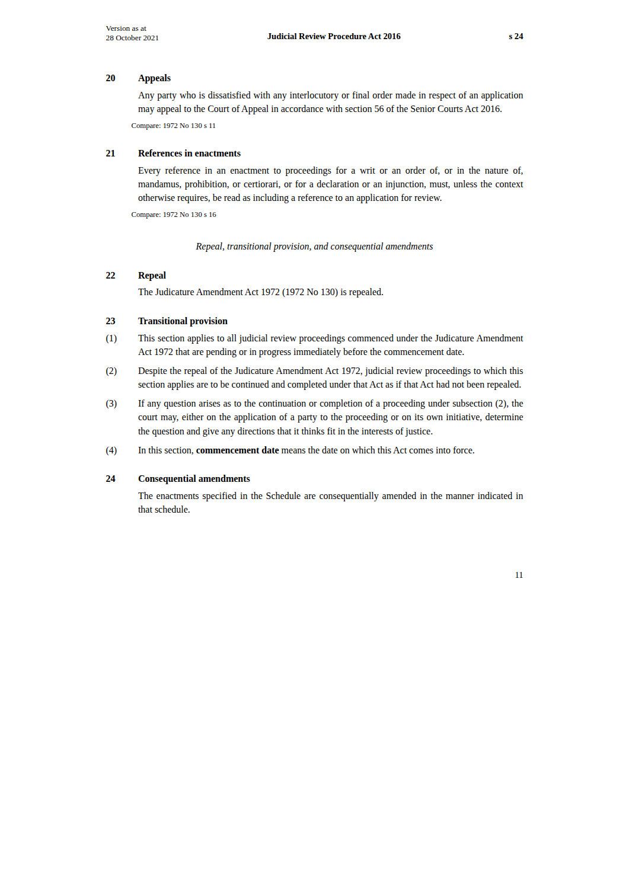Version as at
28 October 2021
Judicial Review Procedure Act 2016
s 24
20 Appeals
Any party who is dissatisfied with any interlocutory or final order made in respect of an application may appeal to the Court of Appeal in accordance with section 56 of the Senior Courts Act 2016.
Compare: 1972 No 130 s 11
21 References in enactments
Every reference in an enactment to proceedings for a writ or an order of, or in the nature of, mandamus, prohibition, or certiorari, or for a declaration or an injunction, must, unless the context otherwise requires, be read as including a reference to an application for review.
Compare: 1972 No 130 s 16
Repeal, transitional provision, and consequential amendments
22 Repeal
The Judicature Amendment Act 1972 (1972 No 130) is repealed.
23 Transitional provision
(1) This section applies to all judicial review proceedings commenced under the Judicature Amendment Act 1972 that are pending or in progress immediately before the commencement date.
(2) Despite the repeal of the Judicature Amendment Act 1972, judicial review proceedings to which this section applies are to be continued and completed under that Act as if that Act had not been repealed.
(3) If any question arises as to the continuation or completion of a proceeding under subsection (2), the court may, either on the application of a party to the proceeding or on its own initiative, determine the question and give any directions that it thinks fit in the interests of justice.
(4) In this section, commencement date means the date on which this Act comes into force.
24 Consequential amendments
The enactments specified in the Schedule are consequentially amended in the manner indicated in that schedule.
11